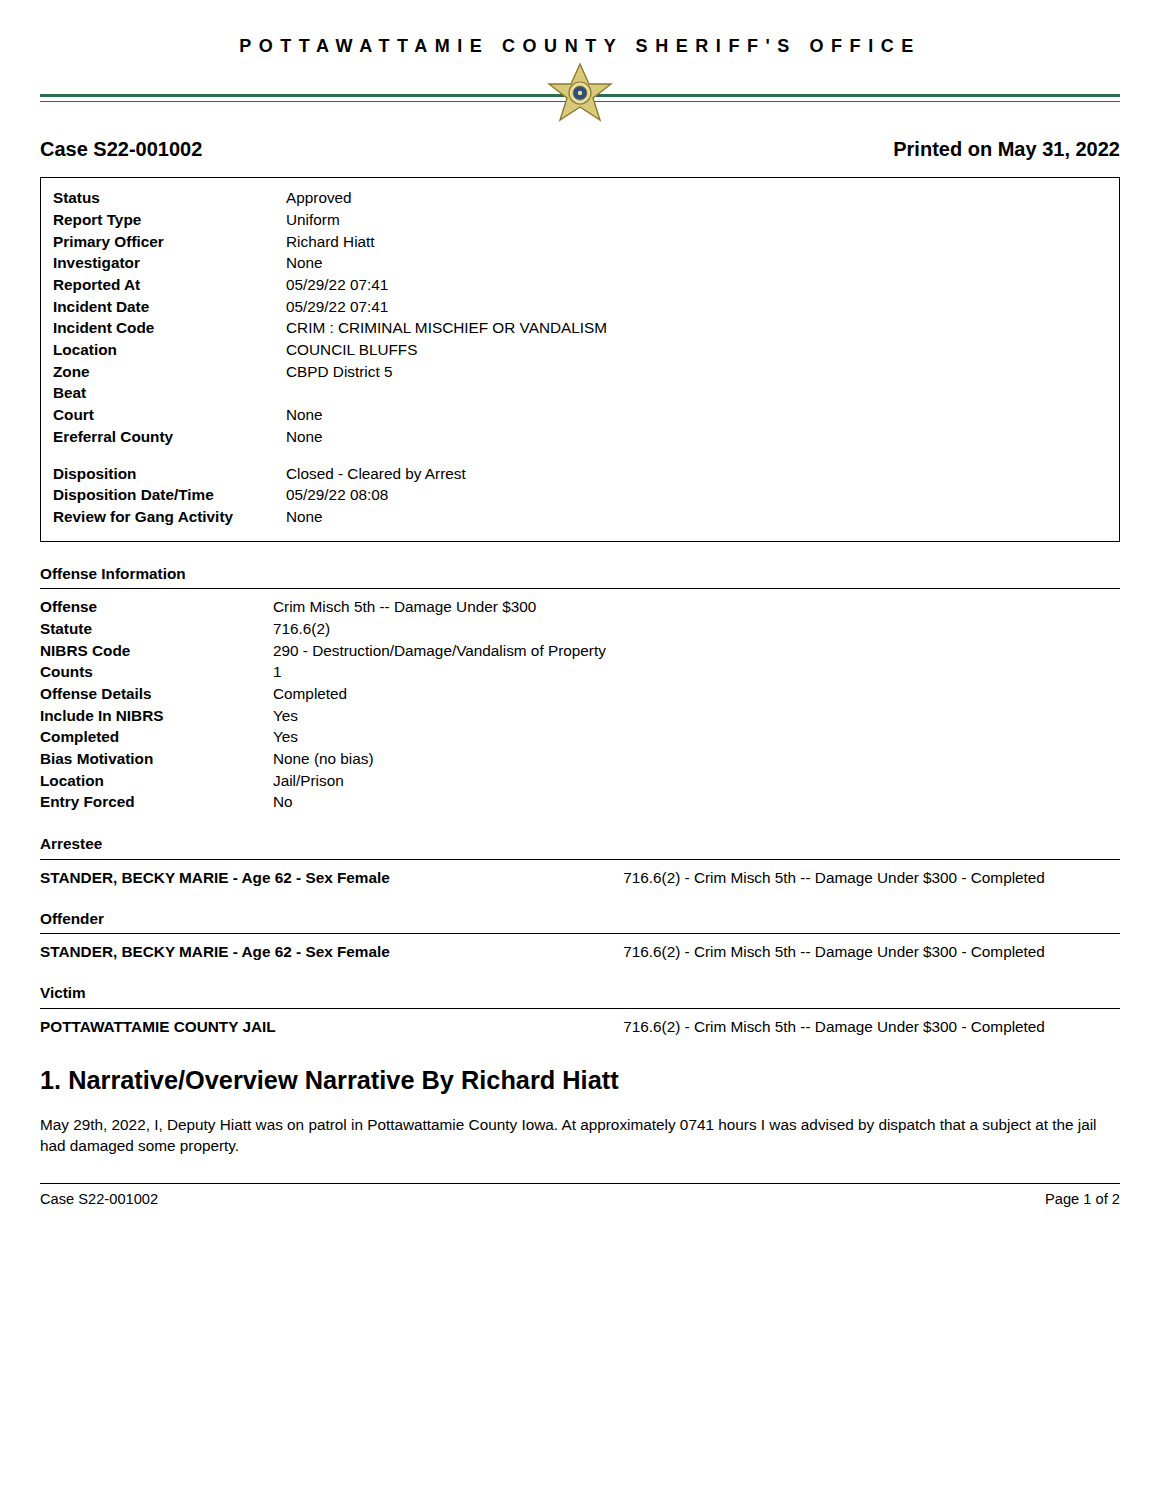POTTAWATTAMIE COUNTY SHERIFF'S OFFICE
Case S22-001002 Printed on May 31, 2022
| Status | Approved |
| Report Type | Uniform |
| Primary Officer | Richard Hiatt |
| Investigator | None |
| Reported At | 05/29/22 07:41 |
| Incident Date | 05/29/22 07:41 |
| Incident Code | CRIM : CRIMINAL MISCHIEF OR VANDALISM |
| Location | COUNCIL BLUFFS |
| Zone | CBPD District 5 |
| Beat | |
| Court | None |
| Ereferral County | None |
| Disposition | Closed - Cleared by Arrest |
| Disposition Date/Time | 05/29/22 08:08 |
| Review for Gang Activity | None |
Offense Information
| Offense | Crim Misch 5th -- Damage Under $300 |
| Statute | 716.6(2) |
| NIBRS Code | 290 - Destruction/Damage/Vandalism of Property |
| Counts | 1 |
| Offense Details | Completed |
| Include In NIBRS | Yes |
| Completed | Yes |
| Bias Motivation | None (no bias) |
| Location | Jail/Prison |
| Entry Forced | No |
Arrestee
STANDER, BECKY MARIE - Age 62 - Sex Female
716.6(2) - Crim Misch 5th -- Damage Under $300 - Completed
Offender
STANDER, BECKY MARIE - Age 62 - Sex Female
716.6(2) - Crim Misch 5th -- Damage Under $300 - Completed
Victim
POTTAWATTAMIE COUNTY JAIL
716.6(2) - Crim Misch 5th -- Damage Under $300 - Completed
1. Narrative/Overview Narrative By Richard Hiatt
May 29th, 2022, I, Deputy Hiatt was on patrol in Pottawattamie County Iowa. At approximately 0741 hours I was advised by dispatch that a subject at the jail had damaged some property.
Case S22-001002 Page 1 of 2